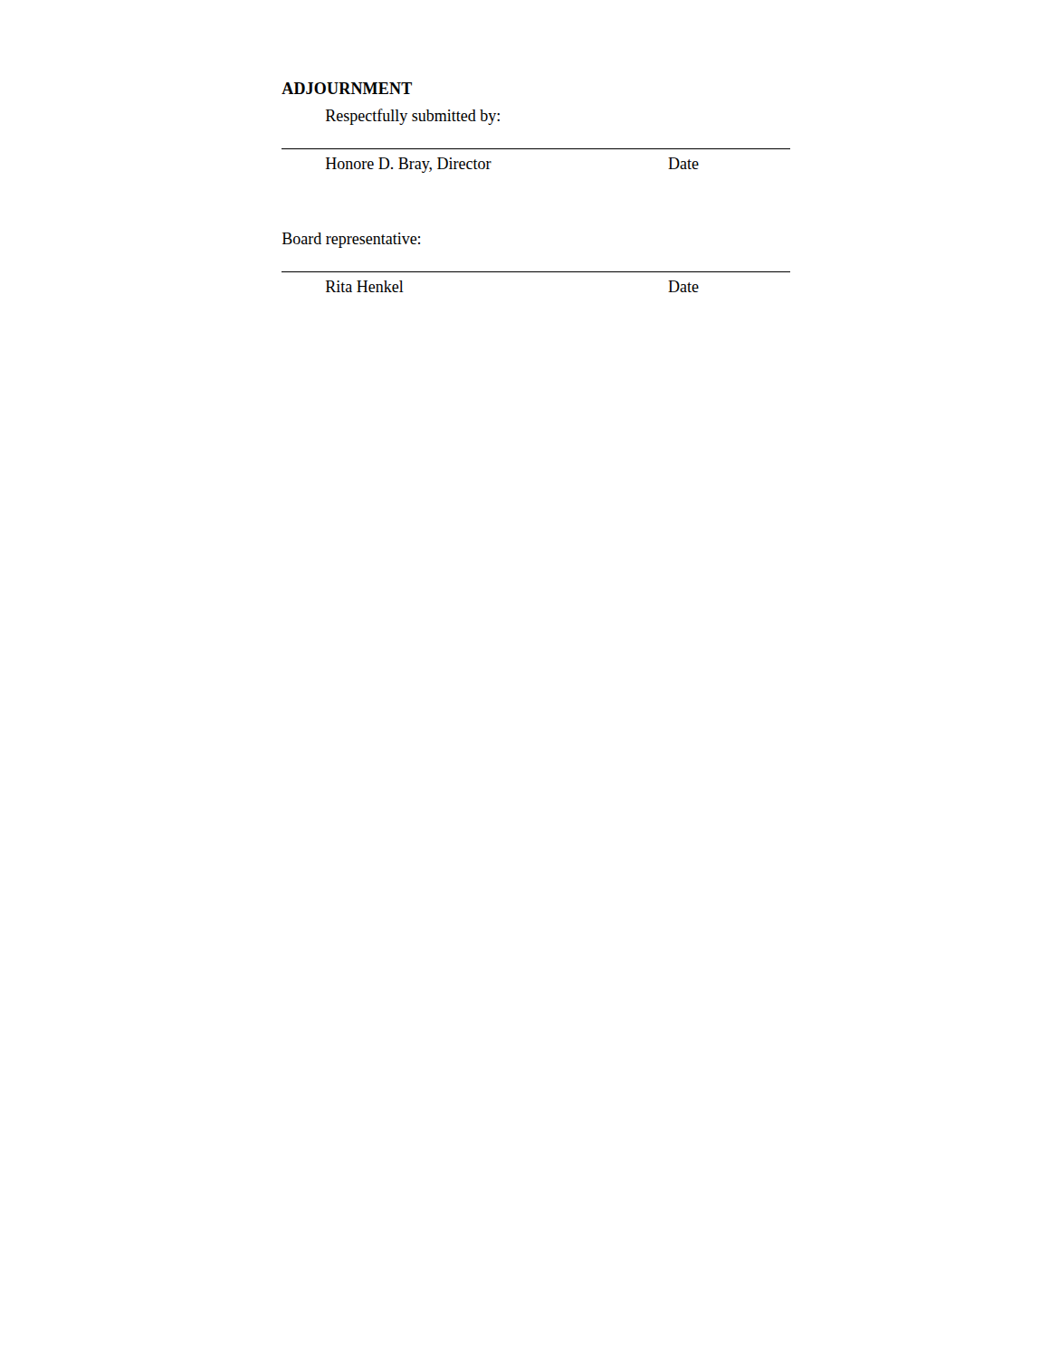ADJOURNMENT
Respectfully submitted by:
Honore D. Bray, Director Date
Board representative:
Rita Henkel Date